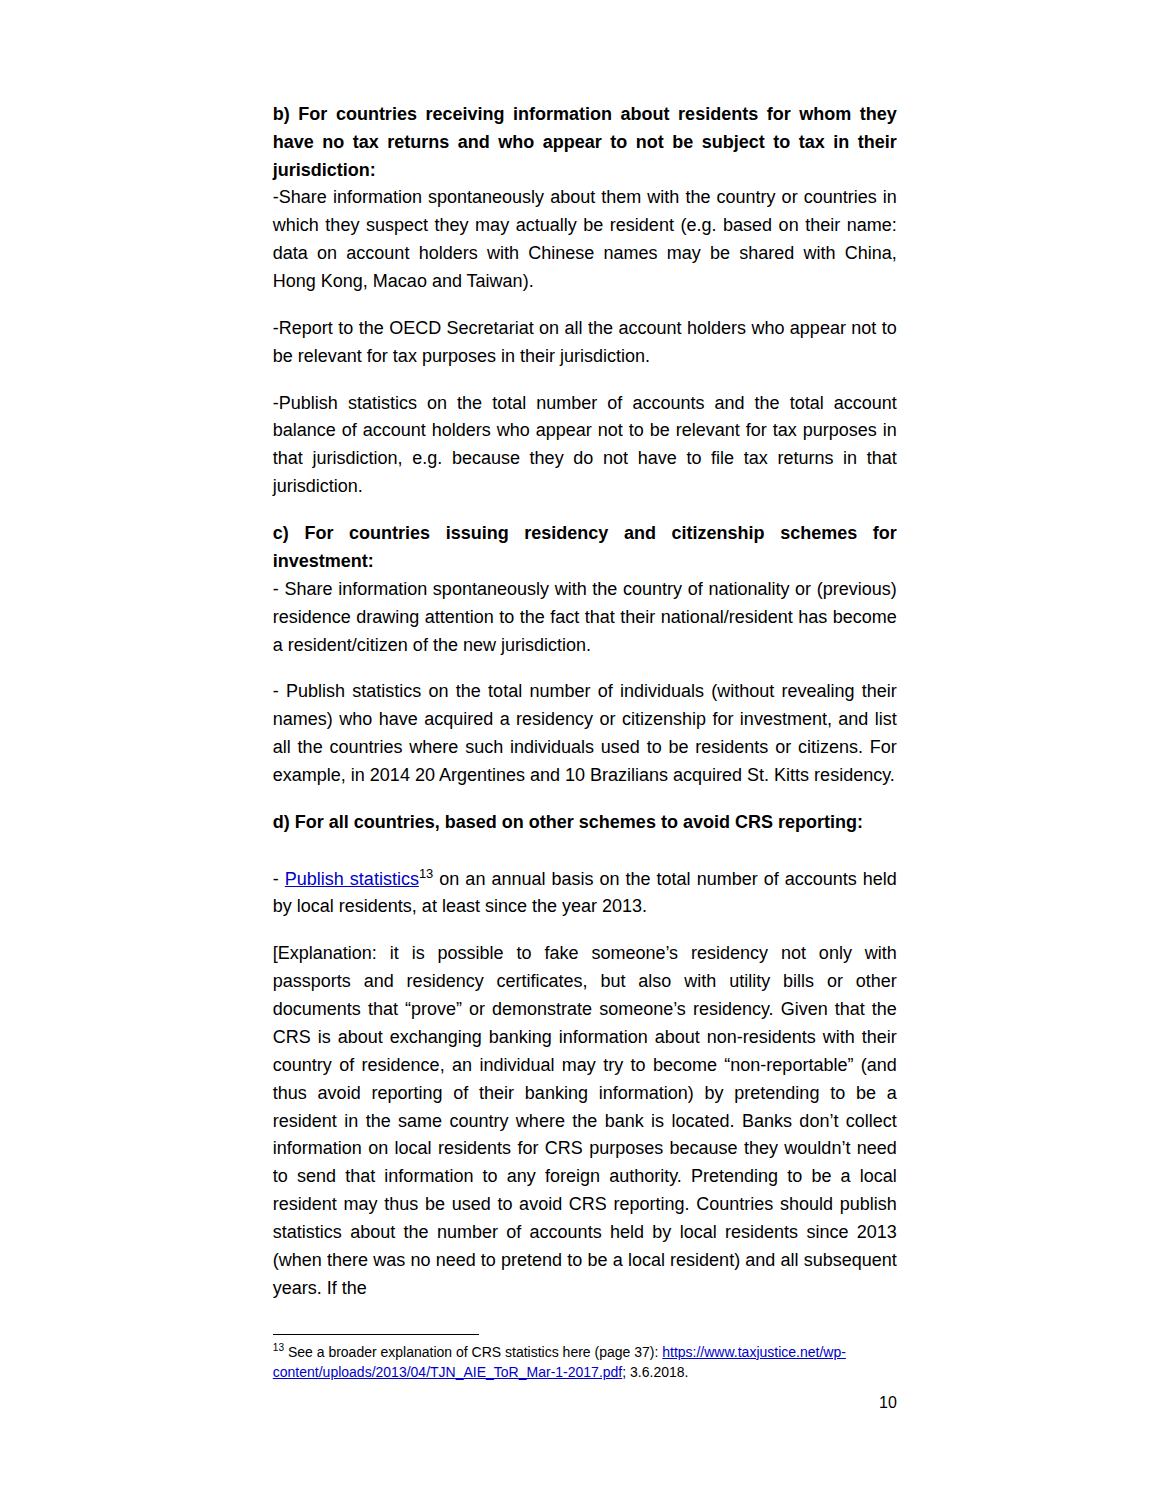b) For countries receiving information about residents for whom they have no tax returns and who appear to not be subject to tax in their jurisdiction:
-Share information spontaneously about them with the country or countries in which they suspect they may actually be resident (e.g. based on their name: data on account holders with Chinese names may be shared with China, Hong Kong, Macao and Taiwan).
-Report to the OECD Secretariat on all the account holders who appear not to be relevant for tax purposes in their jurisdiction.
-Publish statistics on the total number of accounts and the total account balance of account holders who appear not to be relevant for tax purposes in that jurisdiction, e.g. because they do not have to file tax returns in that jurisdiction.
c) For countries issuing residency and citizenship schemes for investment:
- Share information spontaneously with the country of nationality or (previous) residence drawing attention to the fact that their national/resident has become a resident/citizen of the new jurisdiction.
- Publish statistics on the total number of individuals (without revealing their names) who have acquired a residency or citizenship for investment, and list all the countries where such individuals used to be residents or citizens. For example, in 2014 20 Argentines and 10 Brazilians acquired St. Kitts residency.
d) For all countries, based on other schemes to avoid CRS reporting:
- Publish statistics13 on an annual basis on the total number of accounts held by local residents, at least since the year 2013.
[Explanation: it is possible to fake someone’s residency not only with passports and residency certificates, but also with utility bills or other documents that “prove” or demonstrate someone’s residency. Given that the CRS is about exchanging banking information about non-residents with their country of residence, an individual may try to become “non-reportable” (and thus avoid reporting of their banking information) by pretending to be a resident in the same country where the bank is located. Banks don’t collect information on local residents for CRS purposes because they wouldn’t need to send that information to any foreign authority. Pretending to be a local resident may thus be used to avoid CRS reporting. Countries should publish statistics about the number of accounts held by local residents since 2013 (when there was no need to pretend to be a local resident) and all subsequent years. If the
13 See a broader explanation of CRS statistics here (page 37): https://www.taxjustice.net/wp-content/uploads/2013/04/TJN_AIE_ToR_Mar-1-2017.pdf; 3.6.2018.
10